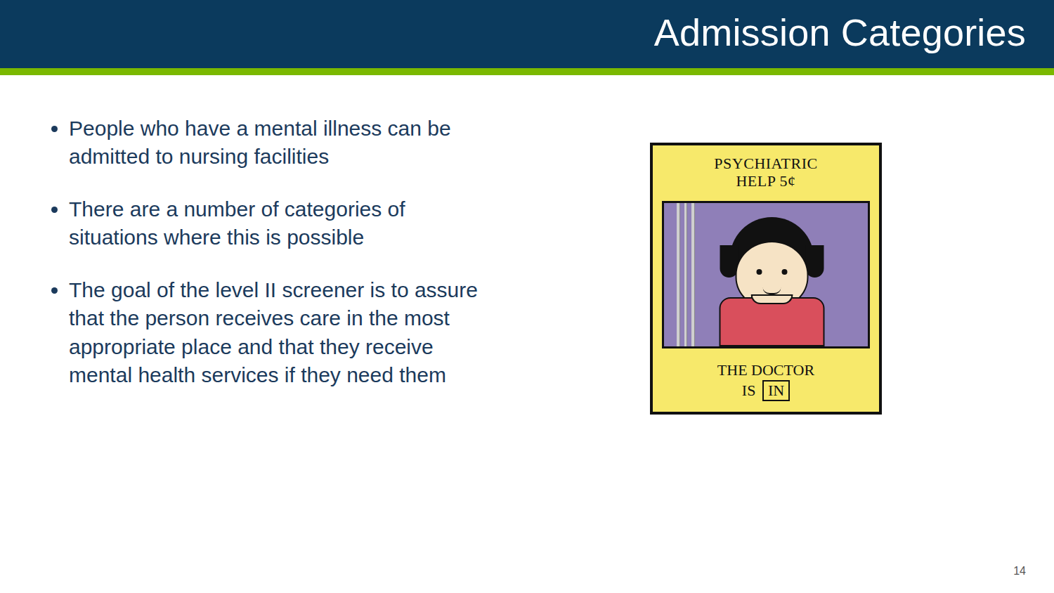Admission Categories
People who have a mental illness can be admitted to nursing facilities
There are a number of categories of situations where this is possible
The goal of the level II screener is to assure that the person receives care in the most appropriate place and that they receive mental health services if they need them
PSYCHIATRIC
HELP 5¢
THE DOCTOR
IS IN
14